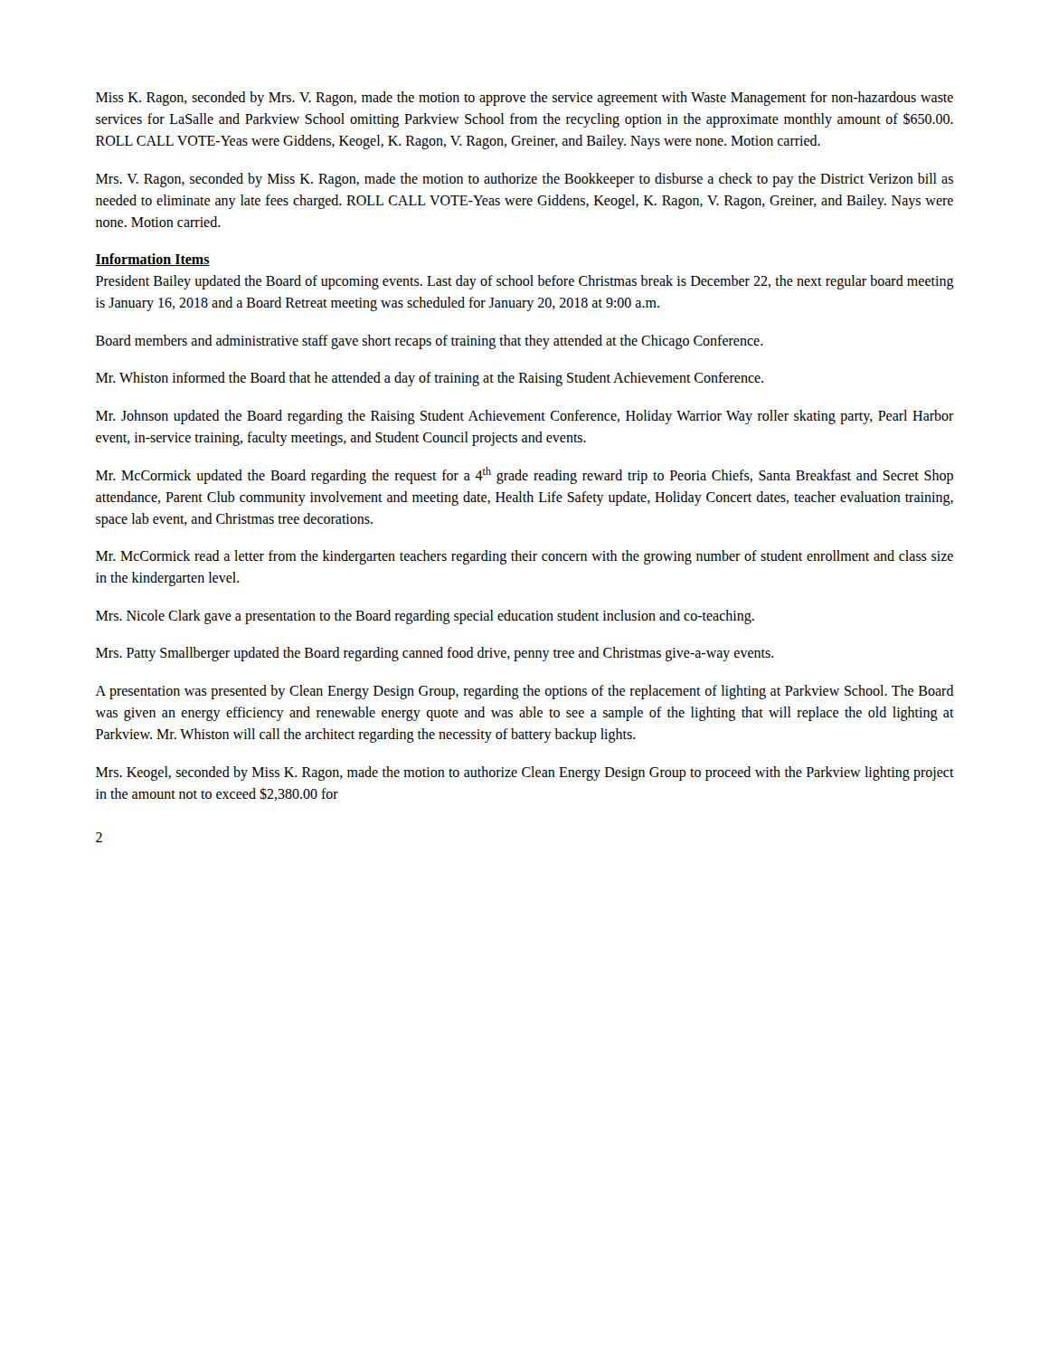Miss K. Ragon, seconded by Mrs. V. Ragon, made the motion to approve the service agreement with Waste Management for non-hazardous waste services for LaSalle and Parkview School omitting Parkview School from the recycling option in the approximate monthly amount of $650.00. ROLL CALL VOTE-Yeas were Giddens, Keogel, K. Ragon, V. Ragon, Greiner, and Bailey. Nays were none. Motion carried.
Mrs. V. Ragon, seconded by Miss K. Ragon, made the motion to authorize the Bookkeeper to disburse a check to pay the District Verizon bill as needed to eliminate any late fees charged. ROLL CALL VOTE-Yeas were Giddens, Keogel, K. Ragon, V. Ragon, Greiner, and Bailey. Nays were none. Motion carried.
Information Items
President Bailey updated the Board of upcoming events. Last day of school before Christmas break is December 22, the next regular board meeting is January 16, 2018 and a Board Retreat meeting was scheduled for January 20, 2018 at 9:00 a.m.
Board members and administrative staff gave short recaps of training that they attended at the Chicago Conference.
Mr. Whiston informed the Board that he attended a day of training at the Raising Student Achievement Conference.
Mr. Johnson updated the Board regarding the Raising Student Achievement Conference, Holiday Warrior Way roller skating party, Pearl Harbor event, in-service training, faculty meetings, and Student Council projects and events.
Mr. McCormick updated the Board regarding the request for a 4th grade reading reward trip to Peoria Chiefs, Santa Breakfast and Secret Shop attendance, Parent Club community involvement and meeting date, Health Life Safety update, Holiday Concert dates, teacher evaluation training, space lab event, and Christmas tree decorations.
Mr. McCormick read a letter from the kindergarten teachers regarding their concern with the growing number of student enrollment and class size in the kindergarten level.
Mrs. Nicole Clark gave a presentation to the Board regarding special education student inclusion and co-teaching.
Mrs. Patty Smallberger updated the Board regarding canned food drive, penny tree and Christmas give-a-way events.
A presentation was presented by Clean Energy Design Group, regarding the options of the replacement of lighting at Parkview School. The Board was given an energy efficiency and renewable energy quote and was able to see a sample of the lighting that will replace the old lighting at Parkview. Mr. Whiston will call the architect regarding the necessity of battery backup lights.
Mrs. Keogel, seconded by Miss K. Ragon, made the motion to authorize Clean Energy Design Group to proceed with the Parkview lighting project in the amount not to exceed $2,380.00 for
2